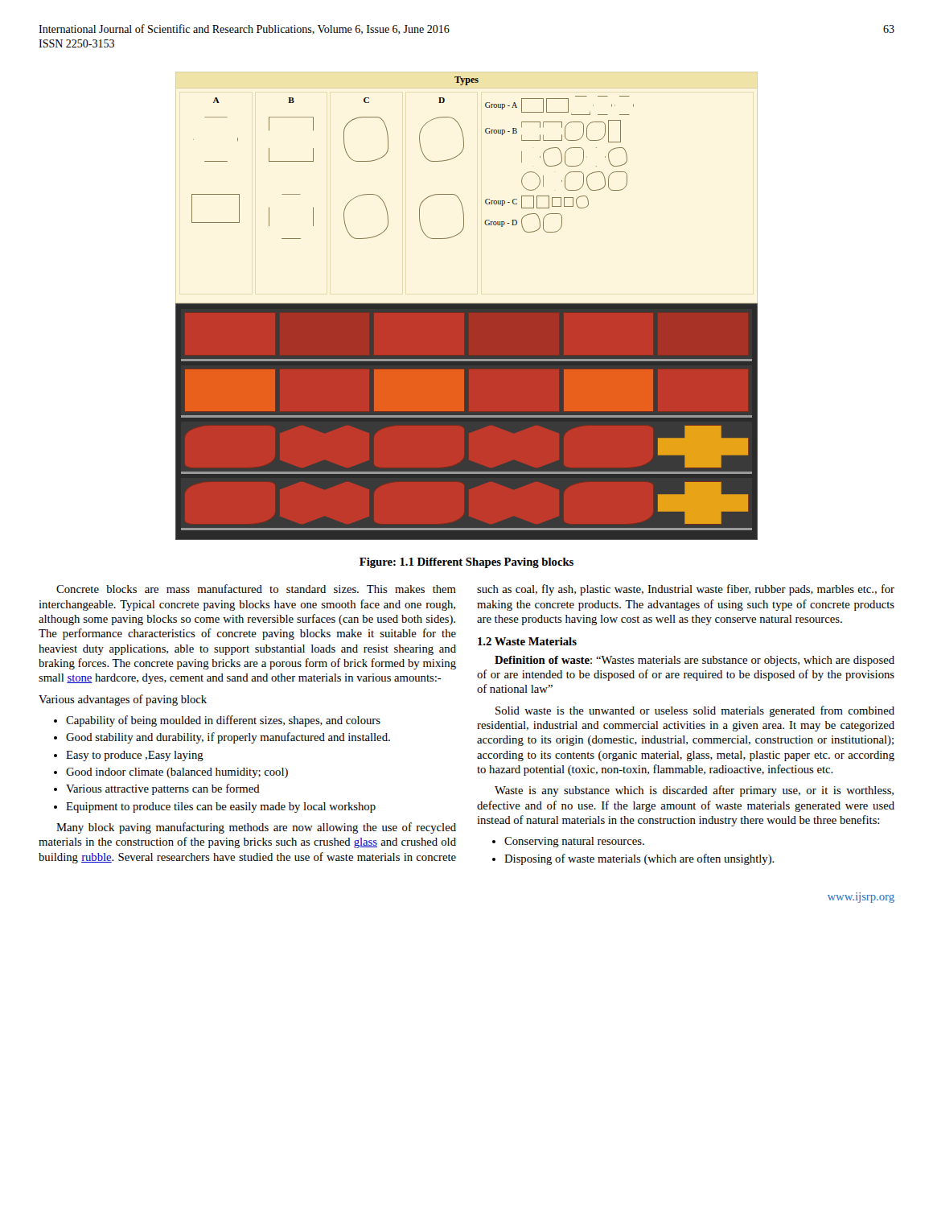International Journal of Scientific and Research Publications, Volume 6, Issue 6, June 2016
ISSN 2250-3153
63
Types
A
B
C
D
Group - A
Group - B
Group - C
Group - D
Figure: 1.1 Different Shapes Paving blocks
Concrete blocks are mass manufactured to standard sizes. This makes them interchangeable. Typical concrete paving blocks have one smooth face and one rough, although some paving blocks so come with reversible surfaces (can be used both sides). The performance characteristics of concrete paving blocks make it suitable for the heaviest duty applications, able to support substantial loads and resist shearing and braking forces. The concrete paving bricks are a porous form of brick formed by mixing small stone hardcore, dyes, cement and sand and other materials in various amounts:-
Various advantages of paving block
Capability of being moulded in different sizes, shapes, and colours
Good stability and durability, if properly manufactured and installed.
Easy to produce ,Easy laying
Good indoor climate (balanced humidity; cool)
Various attractive patterns can be formed
Equipment to produce tiles can be easily made by local workshop
Many block paving manufacturing methods are now allowing the use of recycled materials in the construction of the paving bricks such as crushed glass and crushed old building rubble. Several researchers have studied the use of waste materials in concrete such as coal, fly ash, plastic waste, Industrial waste fiber, rubber pads, marbles etc., for making the concrete products. The advantages of using such type of concrete products are these products having low cost as well as they conserve natural resources.
1.2 Waste Materials
Definition of waste: “Wastes materials are substance or objects, which are disposed of or are intended to be disposed of or are required to be disposed of by the provisions of national law”
Solid waste is the unwanted or useless solid materials generated from combined residential, industrial and commercial activities in a given area. It may be categorized according to its origin (domestic, industrial, commercial, construction or institutional); according to its contents (organic material, glass, metal, plastic paper etc. or according to hazard potential (toxic, non-toxin, flammable, radioactive, infectious etc.
Waste is any substance which is discarded after primary use, or it is worthless, defective and of no use. If the large amount of waste materials generated were used instead of natural materials in the construction industry there would be three benefits:
Conserving natural resources.
Disposing of waste materials (which are often unsightly).
www.ijsrp.org